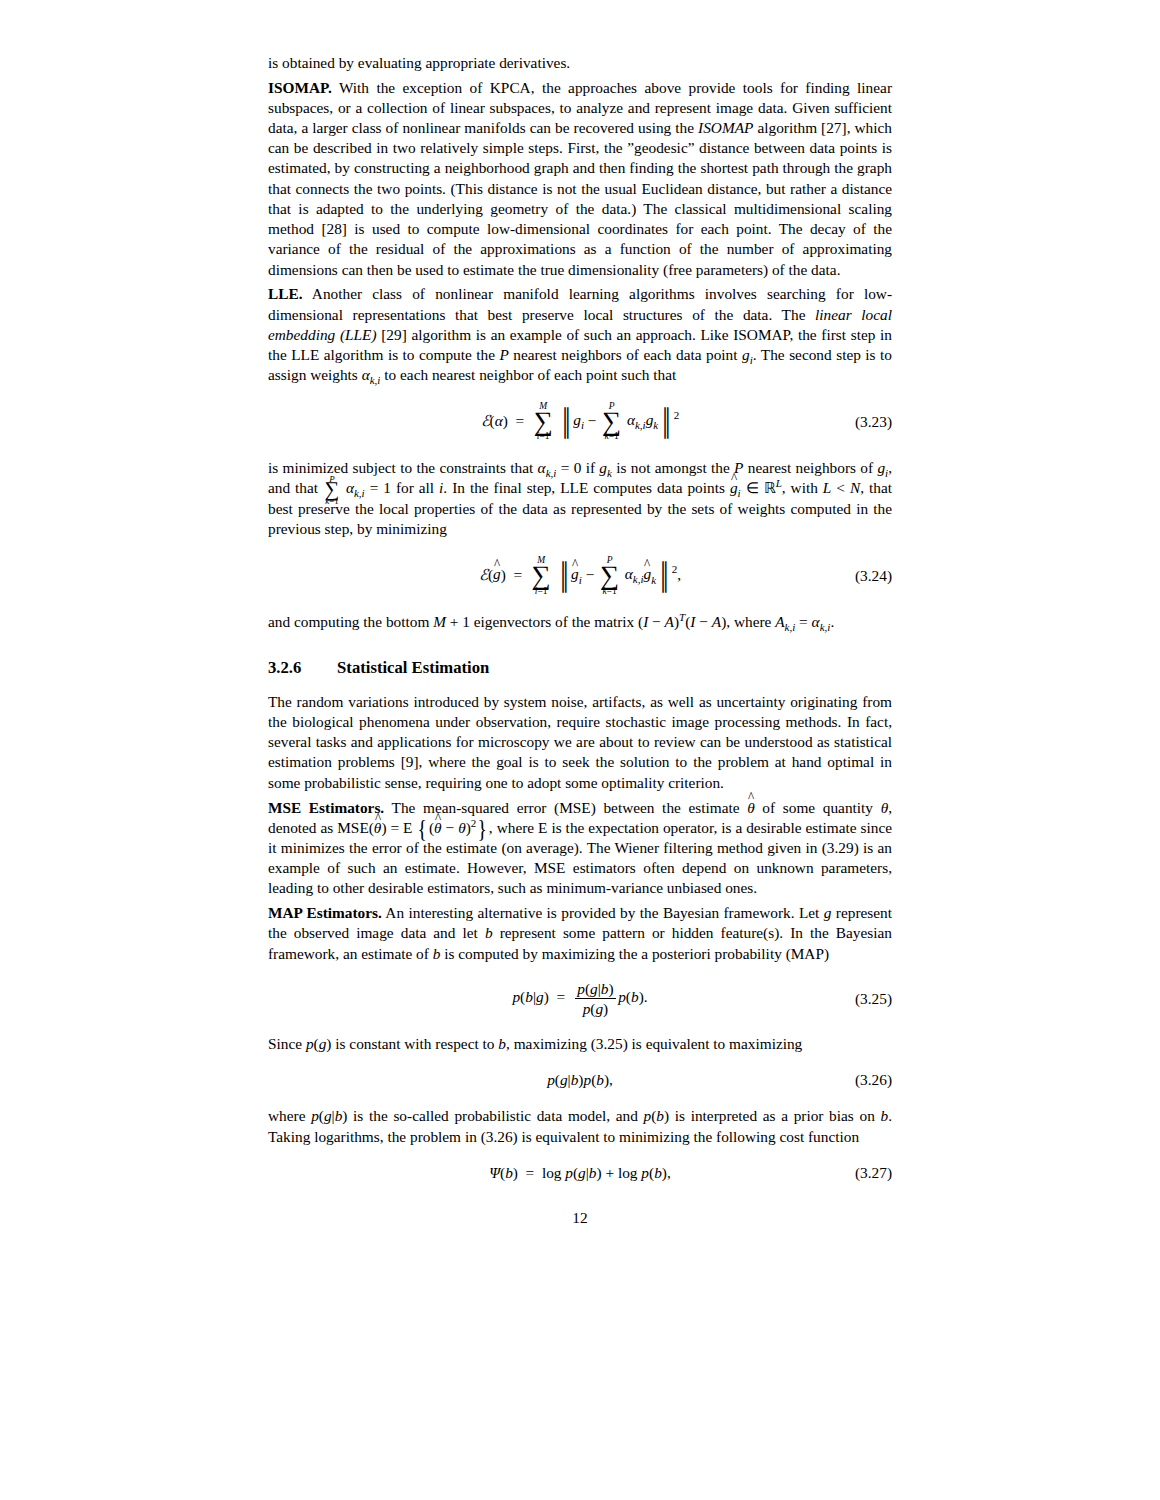is obtained by evaluating appropriate derivatives.
ISOMAP. With the exception of KPCA, the approaches above provide tools for finding linear subspaces, or a collection of linear subspaces, to analyze and represent image data. Given sufficient data, a larger class of nonlinear manifolds can be recovered using the ISOMAP algorithm [27], which can be described in two relatively simple steps. First, the ”geodesic” distance between data points is estimated, by constructing a neighborhood graph and then finding the shortest path through the graph that connects the two points. (This distance is not the usual Euclidean distance, but rather a distance that is adapted to the underlying geometry of the data.) The classical multidimensional scaling method [28] is used to compute low-dimensional coordinates for each point. The decay of the variance of the residual of the approximations as a function of the number of approximating dimensions can then be used to estimate the true dimensionality (free parameters) of the data.
LLE. Another class of nonlinear manifold learning algorithms involves searching for low-dimensional representations that best preserve local structures of the data. The linear local embedding (LLE) [29] algorithm is an example of such an approach. Like ISOMAP, the first step in the LLE algorithm is to compute the P nearest neighbors of each data point gi. The second step is to assign weights αk,i to each nearest neighbor of each point such that
ℰ(α) = M∑i=1 ∥gi − P∑k=1 αk,igk∥2 (3.23)
is minimized subject to the constraints that αk,i = 0 if gk is not amongst the P nearest neighbors of gi, and that P∑k=1 αk,i = 1 for all i. In the final step, LLE computes data points gi ∈ ℝL, with L < N, that best preserve the local properties of the data as represented by the sets of weights computed in the previous step, by minimizing
ℰ(g) = M∑i=1 ∥gi − P∑k=1 αk,i gk∥2, (3.24)
and computing the bottom M + 1 eigenvectors of the matrix (I − A)T(I − A), where Ak,i = αk,i.
3.2.6 Statistical Estimation
The random variations introduced by system noise, artifacts, as well as uncertainty originating from the biological phenomena under observation, require stochastic image processing methods. In fact, several tasks and applications for microscopy we are about to review can be understood as statistical estimation problems [9], where the goal is to seek the solution to the problem at hand optimal in some probabilistic sense, requiring one to adopt some optimality criterion.
MSE Estimators. The mean-squared error (MSE) between the estimate θ of some quantity θ, denoted as MSE(θ) = E {(θ − θ)2}, where E is the expectation operator, is a desirable estimate since it minimizes the error of the estimate (on average). The Wiener filtering method given in (3.29) is an example of such an estimate. However, MSE estimators often depend on unknown parameters, leading to other desirable estimators, such as minimum-variance unbiased ones.
MAP Estimators. An interesting alternative is provided by the Bayesian framework. Let g represent the observed image data and let b represent some pattern or hidden feature(s). In the Bayesian framework, an estimate of b is computed by maximizing the a posteriori probability (MAP)
p(b|g) = p(g|b) p(g) p(b). (3.25)
Since p(g) is constant with respect to b, maximizing (3.25) is equivalent to maximizing
p(g|b)p(b), (3.26)
where p(g|b) is the so-called probabilistic data model, and p(b) is interpreted as a prior bias on b. Taking logarithms, the problem in (3.26) is equivalent to minimizing the following cost function
Ψ(b) = log p(g|b) + log p(b), (3.27)
12